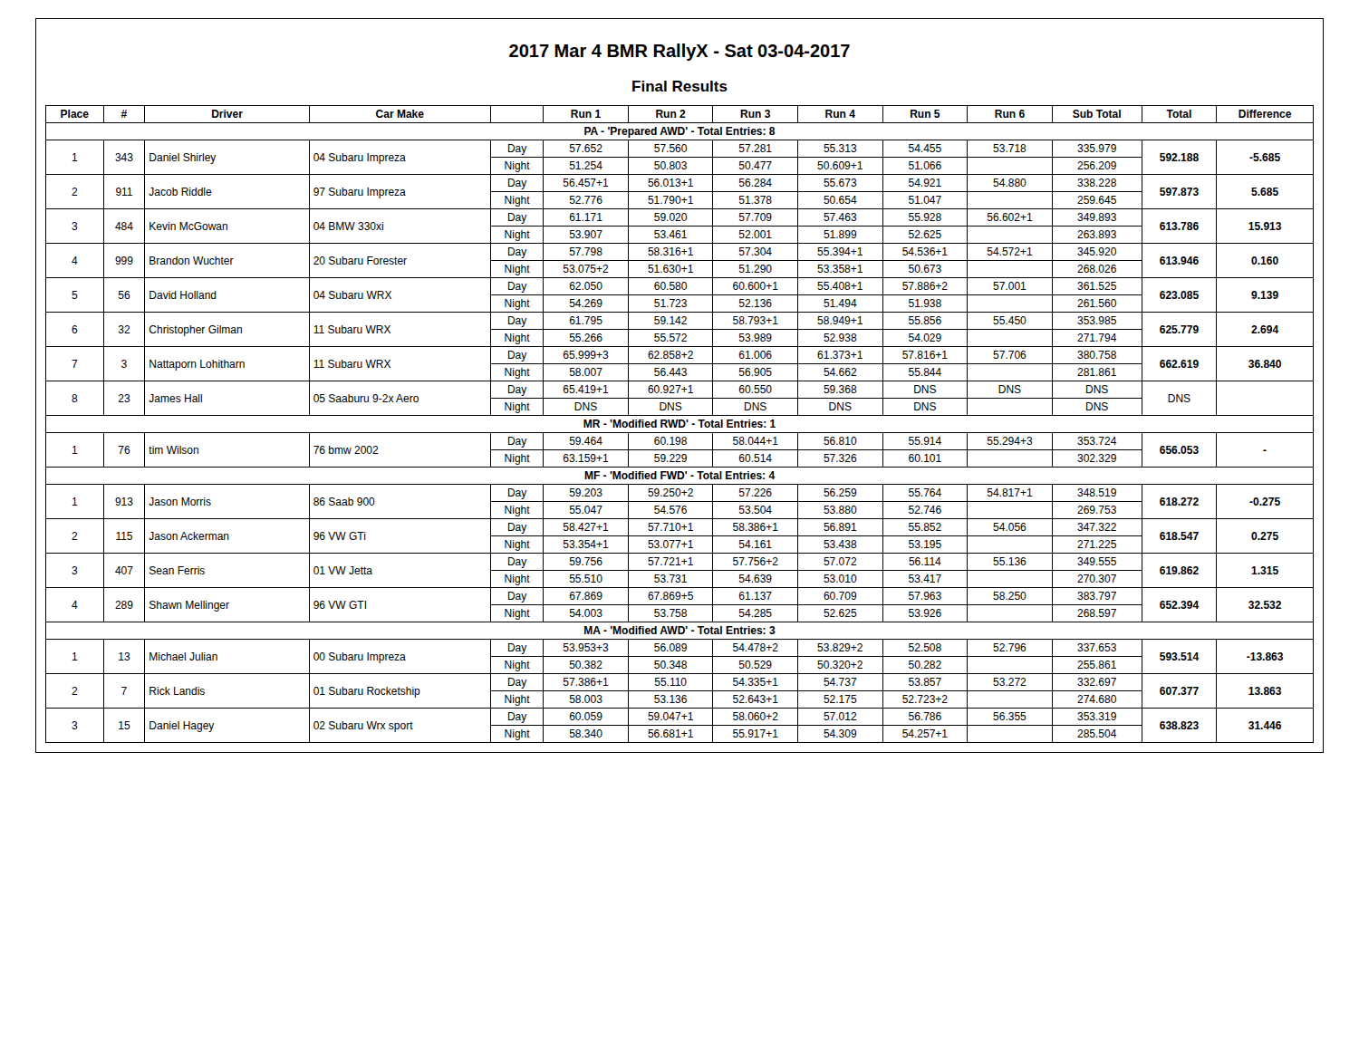2017 Mar 4 BMR RallyX - Sat 03-04-2017
Final Results
| Place | # | Driver | Car Make | | Run 1 | Run 2 | Run 3 | Run 4 | Run 5 | Run 6 | Sub Total | Total | Difference |
| --- | --- | --- | --- | --- | --- | --- | --- | --- | --- | --- | --- | --- | --- |
| PA - 'Prepared AWD' - Total Entries: 8 |
| 1 | 343 | Daniel Shirley | 04 Subaru Impreza | Day | 57.652 | 57.560 | 57.281 | 55.313 | 54.455 | 53.718 | 335.979 | 592.188 | -5.685 |
| Night | 51.254 | 50.803 | 50.477 | 50.609+1 | 51.066 | | 256.209 |
| 2 | 911 | Jacob Riddle | 97 Subaru Impreza | Day | 56.457+1 | 56.013+1 | 56.284 | 55.673 | 54.921 | 54.880 | 338.228 | 597.873 | 5.685 |
| Night | 52.776 | 51.790+1 | 51.378 | 50.654 | 51.047 | | 259.645 |
| 3 | 484 | Kevin McGowan | 04 BMW 330xi | Day | 61.171 | 59.020 | 57.709 | 57.463 | 55.928 | 56.602+1 | 349.893 | 613.786 | 15.913 |
| Night | 53.907 | 53.461 | 52.001 | 51.899 | 52.625 | | 263.893 |
| 4 | 999 | Brandon Wuchter | 20 Subaru Forester | Day | 57.798 | 58.316+1 | 57.304 | 55.394+1 | 54.536+1 | 54.572+1 | 345.920 | 613.946 | 0.160 |
| Night | 53.075+2 | 51.630+1 | 51.290 | 53.358+1 | 50.673 | | 268.026 |
| 5 | 56 | David Holland | 04 Subaru WRX | Day | 62.050 | 60.580 | 60.600+1 | 55.408+1 | 57.886+2 | 57.001 | 361.525 | 623.085 | 9.139 |
| Night | 54.269 | 51.723 | 52.136 | 51.494 | 51.938 | | 261.560 |
| 6 | 32 | Christopher Gilman | 11 Subaru WRX | Day | 61.795 | 59.142 | 58.793+1 | 58.949+1 | 55.856 | 55.450 | 353.985 | 625.779 | 2.694 |
| Night | 55.266 | 55.572 | 53.989 | 52.938 | 54.029 | | 271.794 |
| 7 | 3 | Nattaporn Lohitharn | 11 Subaru WRX | Day | 65.999+3 | 62.858+2 | 61.006 | 61.373+1 | 57.816+1 | 57.706 | 380.758 | 662.619 | 36.840 |
| Night | 58.007 | 56.443 | 56.905 | 54.662 | 55.844 | | 281.861 |
| 8 | 23 | James Hall | 05 Saaburu 9-2x Aero | Day | 65.419+1 | 60.927+1 | 60.550 | 59.368 | DNS | DNS | DNS | DNS | |
| Night | DNS | DNS | DNS | DNS | DNS | | DNS |
| MR - 'Modified RWD' - Total Entries: 1 |
| 1 | 76 | tim Wilson | 76 bmw 2002 | Day | 59.464 | 60.198 | 58.044+1 | 56.810 | 55.914 | 55.294+3 | 353.724 | 656.053 | - |
| Night | 63.159+1 | 59.229 | 60.514 | 57.326 | 60.101 | | 302.329 |
| MF - 'Modified FWD' - Total Entries: 4 |
| 1 | 913 | Jason Morris | 86 Saab 900 | Day | 59.203 | 59.250+2 | 57.226 | 56.259 | 55.764 | 54.817+1 | 348.519 | 618.272 | -0.275 |
| Night | 55.047 | 54.576 | 53.504 | 53.880 | 52.746 | | 269.753 |
| 2 | 115 | Jason Ackerman | 96 VW GTi | Day | 58.427+1 | 57.710+1 | 58.386+1 | 56.891 | 55.852 | 54.056 | 347.322 | 618.547 | 0.275 |
| Night | 53.354+1 | 53.077+1 | 54.161 | 53.438 | 53.195 | | 271.225 |
| 3 | 407 | Sean Ferris | 01 VW Jetta | Day | 59.756 | 57.721+1 | 57.756+2 | 57.072 | 56.114 | 55.136 | 349.555 | 619.862 | 1.315 |
| Night | 55.510 | 53.731 | 54.639 | 53.010 | 53.417 | | 270.307 |
| 4 | 289 | Shawn Mellinger | 96 VW GTI | Day | 67.869 | 67.869+5 | 61.137 | 60.709 | 57.963 | 58.250 | 383.797 | 652.394 | 32.532 |
| Night | 54.003 | 53.758 | 54.285 | 52.625 | 53.926 | | 268.597 |
| MA - 'Modified AWD' - Total Entries: 3 |
| 1 | 13 | Michael Julian | 00 Subaru Impreza | Day | 53.953+3 | 56.089 | 54.478+2 | 53.829+2 | 52.508 | 52.796 | 337.653 | 593.514 | -13.863 |
| Night | 50.382 | 50.348 | 50.529 | 50.320+2 | 50.282 | | 255.861 |
| 2 | 7 | Rick Landis | 01 Subaru Rocketship | Day | 57.386+1 | 55.110 | 54.335+1 | 54.737 | 53.857 | 53.272 | 332.697 | 607.377 | 13.863 |
| Night | 58.003 | 53.136 | 52.643+1 | 52.175 | 52.723+2 | | 274.680 |
| 3 | 15 | Daniel Hagey | 02 Subaru Wrx sport | Day | 60.059 | 59.047+1 | 58.060+2 | 57.012 | 56.786 | 56.355 | 353.319 | 638.823 | 31.446 |
| Night | 58.340 | 56.681+1 | 55.917+1 | 54.309 | 54.257+1 | | 285.504 |